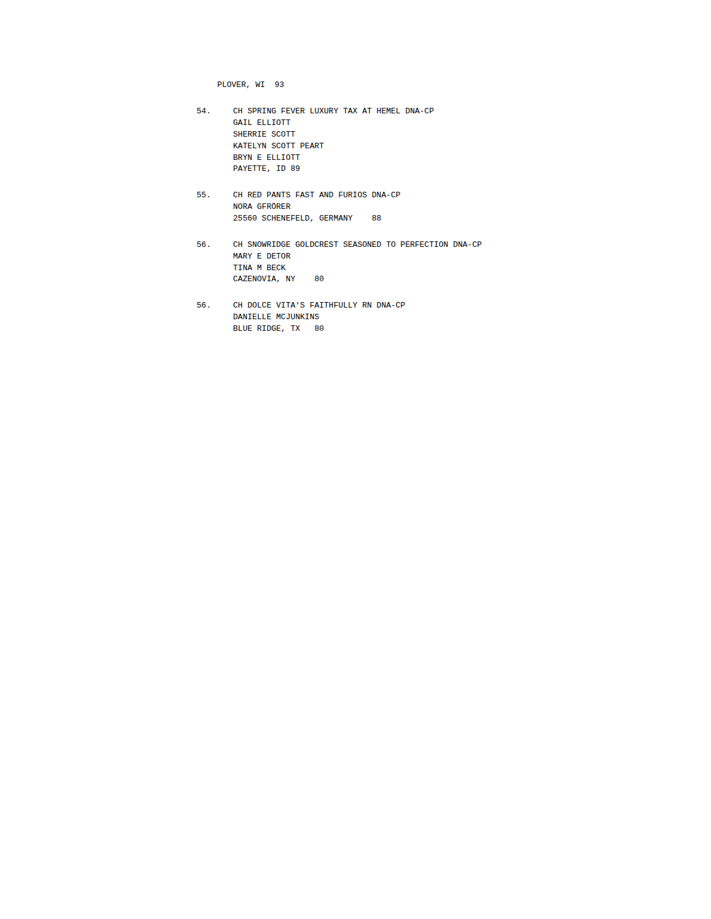PLOVER, WI 93
54.
CH SPRING FEVER LUXURY TAX AT HEMEL DNA-CP
GAIL ELLIOTT
SHERRIE SCOTT
KATELYN SCOTT PEART
BRYN E ELLIOTT
PAYETTE, ID 89
55.
CH RED PANTS FAST AND FURIOS DNA-CP
NORA GFRÖRER
25560 SCHENEFELD, GERMANY 88
56.
CH SNOWRIDGE GOLDCREST SEASONED TO PERFECTION DNA-CP
MARY E DETOR
TINA M BECK
CAZENOVIA, NY 80
56.
CH DOLCE VITA'S FAITHFULLY RN DNA-CP
DANIELLE MCJUNKINS
BLUE RIDGE, TX 80